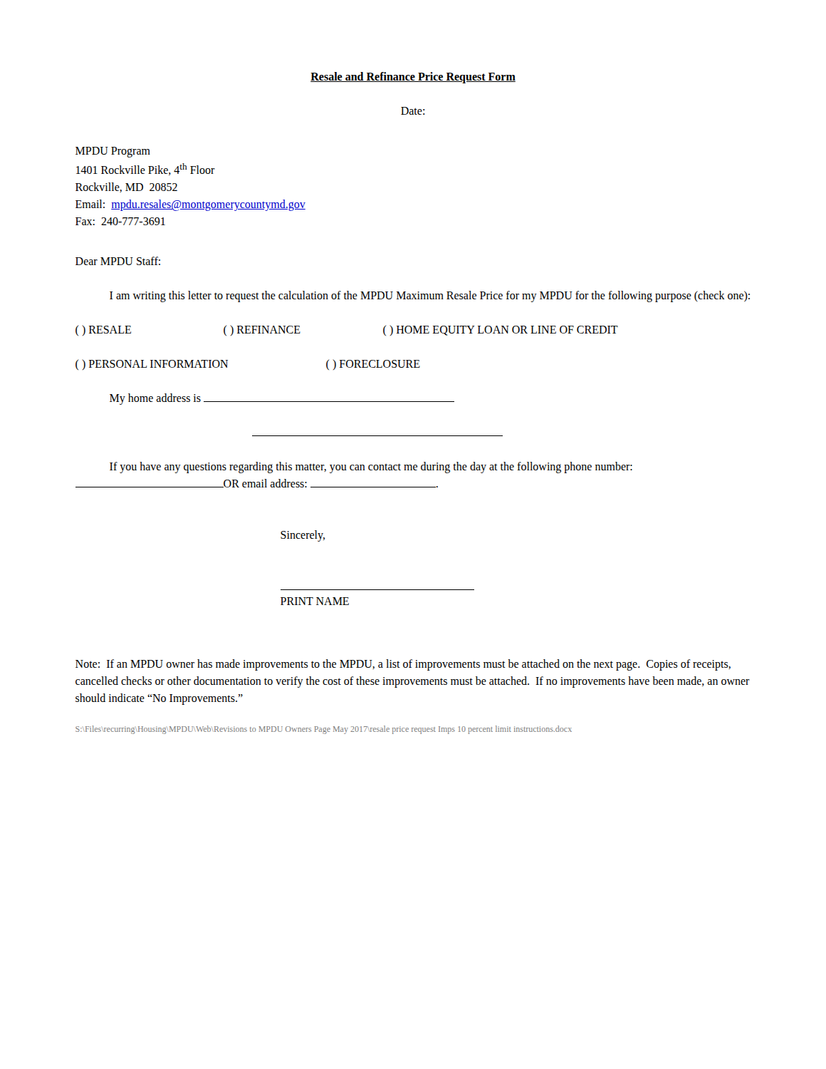Resale and Refinance Price Request Form
Date:
MPDU Program
1401 Rockville Pike, 4th Floor
Rockville, MD 20852
Email: mpdu.resales@montgomerycountymd.gov
Fax: 240-777-3691
Dear MPDU Staff:
I am writing this letter to request the calculation of the MPDU Maximum Resale Price for my MPDU for the following purpose (check one):
( ) RESALE( ) REFINANCE( ) HOME EQUITY LOAN OR LINE OF CREDIT
( ) PERSONAL INFORMATION( ) FORECLOSURE
My home address is
If you have any questions regarding this matter, you can contact me during the day at the following phone number: OR email address: .
Sincerely,
PRINT NAME
Note: If an MPDU owner has made improvements to the MPDU, a list of improvements must be attached on the next page. Copies of receipts, cancelled checks or other documentation to verify the cost of these improvements must be attached. If no improvements have been made, an owner should indicate “No Improvements.”
S:\Files\recurring\Housing\MPDU\Web\Revisions to MPDU Owners Page May 2017\resale price request Imps 10 percent limit instructions.docx